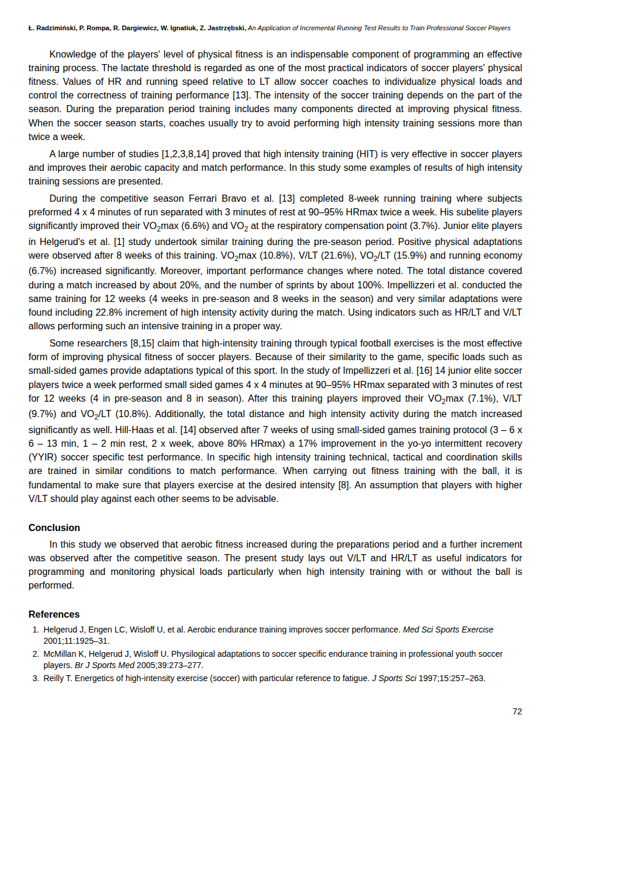Ł. Radzimiński, P. Rompa, R. Dargiewicz, W. Ignatiuk, Z. Jastrzębski, An Application of Incremental Running Test Results to Train Professional Soccer Players
Knowledge of the players' level of physical fitness is an indispensable component of programming an effective training process. The lactate threshold is regarded as one of the most practical indicators of soccer players' physical fitness. Values of HR and running speed relative to LT allow soccer coaches to individualize physical loads and control the correctness of training performance [13]. The intensity of the soccer training depends on the part of the season. During the preparation period training includes many components directed at improving physical fitness. When the soccer season starts, coaches usually try to avoid performing high intensity training sessions more than twice a week.
A large number of studies [1,2,3,8,14] proved that high intensity training (HIT) is very effective in soccer players and improves their aerobic capacity and match performance. In this study some examples of results of high intensity training sessions are presented.
During the competitive season Ferrari Bravo et al. [13] completed 8-week running training where subjects preformed 4 x 4 minutes of run separated with 3 minutes of rest at 90–95% HRmax twice a week. His subelite players significantly improved their VO2max (6.6%) and VO2 at the respiratory compensation point (3.7%). Junior elite players in Helgerud's et al. [1] study undertook similar training during the pre-season period. Positive physical adaptations were observed after 8 weeks of this training. VO2max (10.8%), V/LT (21.6%), VO2/LT (15.9%) and running economy (6.7%) increased significantly. Moreover, important performance changes where noted. The total distance covered during a match increased by about 20%, and the number of sprints by about 100%. Impellizzeri et al. conducted the same training for 12 weeks (4 weeks in pre-season and 8 weeks in the season) and very similar adaptations were found including 22.8% increment of high intensity activity during the match. Using indicators such as HR/LT and V/LT allows performing such an intensive training in a proper way.
Some researchers [8,15] claim that high-intensity training through typical football exercises is the most effective form of improving physical fitness of soccer players. Because of their similarity to the game, specific loads such as small-sided games provide adaptations typical of this sport. In the study of Impellizzeri et al. [16] 14 junior elite soccer players twice a week performed small sided games 4 x 4 minutes at 90–95% HRmax separated with 3 minutes of rest for 12 weeks (4 in pre-season and 8 in season). After this training players improved their VO2max (7.1%), V/LT (9.7%) and VO2/LT (10.8%). Additionally, the total distance and high intensity activity during the match increased significantly as well. Hill-Haas et al. [14] observed after 7 weeks of using small-sided games training protocol (3 – 6 x 6 – 13 min, 1 – 2 min rest, 2 x week, above 80% HRmax) a 17% improvement in the yo-yo intermittent recovery (YYIR) soccer specific test performance. In specific high intensity training technical, tactical and coordination skills are trained in similar conditions to match performance. When carrying out fitness training with the ball, it is fundamental to make sure that players exercise at the desired intensity [8]. An assumption that players with higher V/LT should play against each other seems to be advisable.
Conclusion
In this study we observed that aerobic fitness increased during the preparations period and a further increment was observed after the competitive season. The present study lays out V/LT and HR/LT as useful indicators for programming and monitoring physical loads particularly when high intensity training with or without the ball is performed.
References
Helgerud J, Engen LC, Wisloff U, et al. Aerobic endurance training improves soccer performance. Med Sci Sports Exercise 2001;11:1925–31.
McMillan K, Helgerud J, Wisloff U. Physilogical adaptations to soccer specific endurance training in professional youth soccer players. Br J Sports Med 2005;39:273–277.
Reilly T. Energetics of high-intensity exercise (soccer) with particular reference to fatigue. J Sports Sci 1997;15:257–263.
72